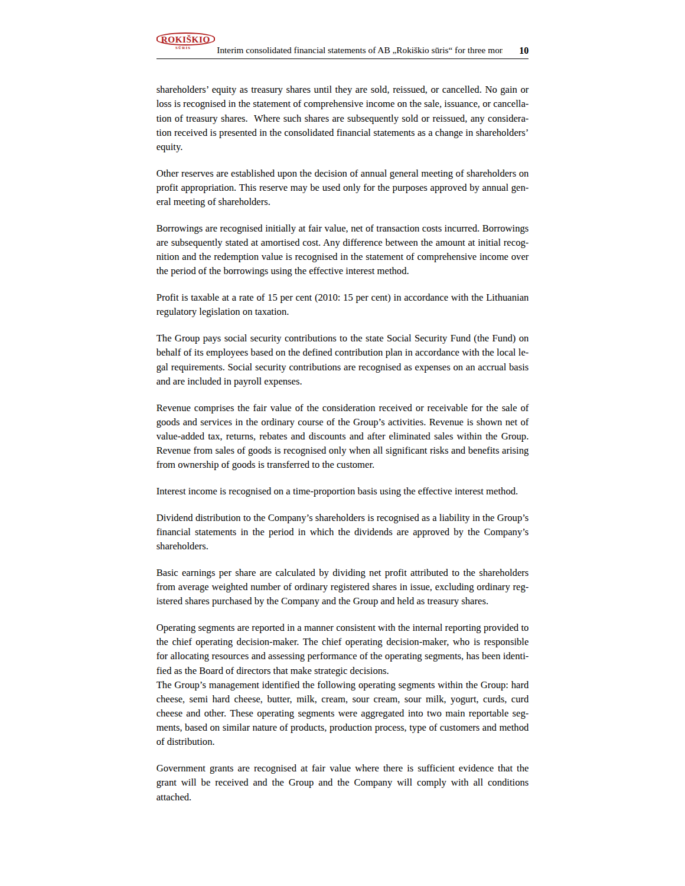ROKIŠKIO SŪRIS
Interim consolidated financial statements of AB „Rokiškio sūris“ for three months of the year 2012
10
shareholders’ equity as treasury shares until they are sold, reissued, or cancelled. No gain or loss is recognised in the statement of comprehensive income on the sale, issuance, or cancellation of treasury shares. Where such shares are subsequently sold or reissued, any consideration received is presented in the consolidated financial statements as a change in shareholders’ equity.
Other reserves are established upon the decision of annual general meeting of shareholders on profit appropriation. This reserve may be used only for the purposes approved by annual general meeting of shareholders.
Borrowings are recognised initially at fair value, net of transaction costs incurred. Borrowings are subsequently stated at amortised cost. Any difference between the amount at initial recognition and the redemption value is recognised in the statement of comprehensive income over the period of the borrowings using the effective interest method.
Profit is taxable at a rate of 15 per cent (2010: 15 per cent) in accordance with the Lithuanian regulatory legislation on taxation.
The Group pays social security contributions to the state Social Security Fund (the Fund) on behalf of its employees based on the defined contribution plan in accordance with the local legal requirements. Social security contributions are recognised as expenses on an accrual basis and are included in payroll expenses.
Revenue comprises the fair value of the consideration received or receivable for the sale of goods and services in the ordinary course of the Group’s activities. Revenue is shown net of value-added tax, returns, rebates and discounts and after eliminated sales within the Group. Revenue from sales of goods is recognised only when all significant risks and benefits arising from ownership of goods is transferred to the customer.
Interest income is recognised on a time-proportion basis using the effective interest method.
Dividend distribution to the Company’s shareholders is recognised as a liability in the Group’s financial statements in the period in which the dividends are approved by the Company’s shareholders.
Basic earnings per share are calculated by dividing net profit attributed to the shareholders from average weighted number of ordinary registered shares in issue, excluding ordinary registered shares purchased by the Company and the Group and held as treasury shares.
Operating segments are reported in a manner consistent with the internal reporting provided to the chief operating decision-maker. The chief operating decision-maker, who is responsible for allocating resources and assessing performance of the operating segments, has been identified as the Board of directors that make strategic decisions.
The Group’s management identified the following operating segments within the Group: hard cheese, semi hard cheese, butter, milk, cream, sour cream, sour milk, yogurt, curds, curd cheese and other. These operating segments were aggregated into two main reportable segments, based on similar nature of products, production process, type of customers and method of distribution.
Government grants are recognised at fair value where there is sufficient evidence that the grant will be received and the Group and the Company will comply with all conditions attached.